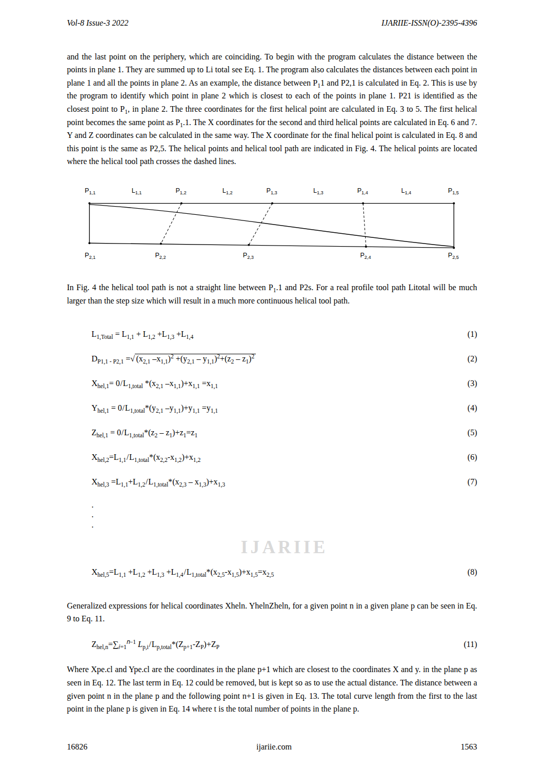Vol-8 Issue-3 2022
IJARIIE-ISSN(O)-2395-4396
and the last point on the periphery, which are coinciding. To begin with the program calculates the distance between the points in plane 1. They are summed up to Li total see Eq. 1. The program also calculates the distances between each point in plane 1 and all the points in plane 2. As an example, the distance between P11 and P2,1 is calculated in Eq. 2. This is use by the program to identify which point in plane 2 which is closest to each of the points in plane 1. P21 is identified as the closest point to P1, in plane 2. The three coordinates for the first helical point are calculated in Eq. 3 to 5. The first helical point becomes the same point as P1.1. The X coordinates for the second and third helical points are calculated in Eq. 6 and 7. Y and Z coordinates can be calculated in the same way. The X coordinate for the final helical point is calculated in Eq. 8 and this point is the same as P2,5. The helical points and helical tool path are indicated in Fig. 4. The helical points are located where the helical tool path crosses the dashed lines.
P1,1 L1,1 P1,2 L1,2 P1,3 L1,3 P1,4 L1,4 P1,5 P2,1 P2,2 P2,3 P2,4 P2,5
In Fig. 4 the helical tool path is not a straight line between P1.1 and P2s. For a real profile tool path Litotal will be much larger than the step size which will result in a much more continuous helical tool path.
L1,Total = L1,1 + L1,2 +L1,3 +L1,4
(1)
DP1,1 - P2,1 =√(x2,1 –x1,1)2 +(y2,1 – y1,1)2+(z2 – z1)2
(2)
Xhel,1= 0/L1,total *(x2,1 –x1,1)+x1,1 =x1,1
(3)
Yhel,1 = 0/L1,total*(y2,1 –y1,1)+y1,1 =y1,1
(4)
Zhel,1 = 0/L1,total*(z2 – z1)+z1=z1
(5)
Xhel,2=L1,1/L1,total*(x2,2-x1,2)+x1,2
(6)
Xhel,3 =L1,1+L1,2/L1,total*(x2,3 – x1,3)+x1,3
(7)
. . .
IJARIIE
Xhel,5=L1,1 +L1,2 +L1,3 +L1,4/L1,total*(x2,5-x1,5)+x1,5=x2,5
(8)
Generalized expressions for helical coordinates Xheln. YhelnZheln, for a given point n in a given plane p can be seen in Eq. 9 to Eq. 11.
Zhel,n=∑𝑖=1𝑛−1 Lp,i/Lp,total*(Zp+1-ZP)+ZP
(11)
Where Xpe.cl and Ype.cl are the coordinates in the plane p+1 which are closest to the coordinates X and y. in the plane p as seen in Eq. 12. The last term in Eq. 12 could be removed, but is kept so as to use the actual distance. The distance between a given point n in the plane p and the following point n+1 is given in Eq. 13. The total curve length from the first to the last point in the plane p is given in Eq. 14 where t is the total number of points in the plane p.
16826
ijariie.com
1563